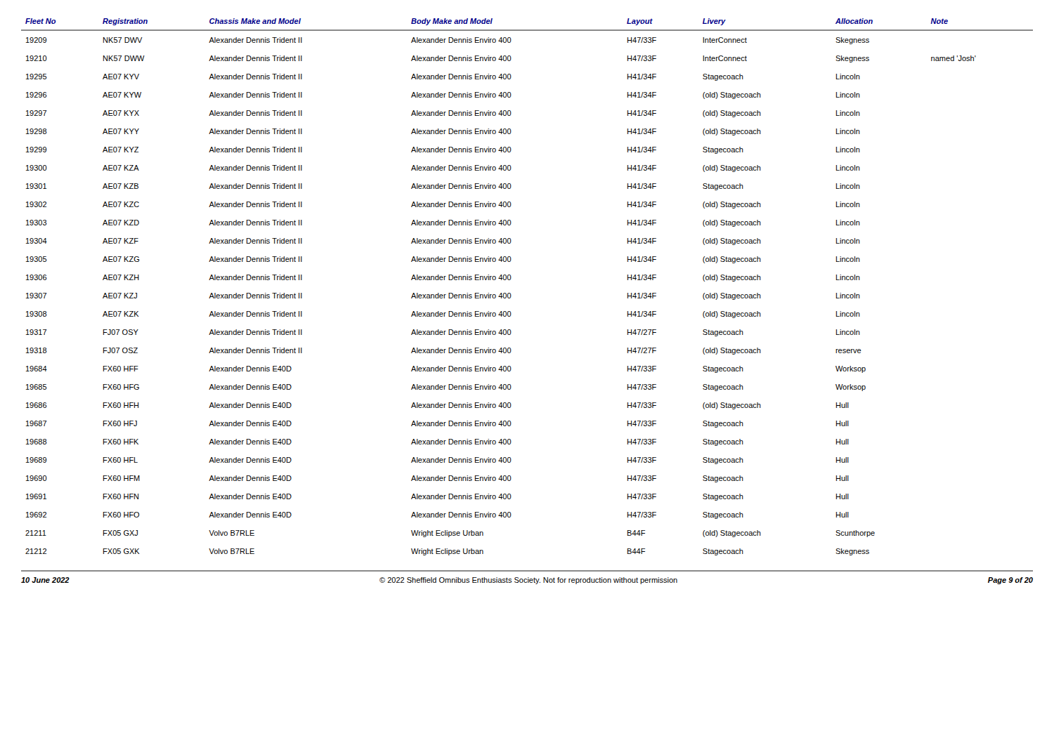| Fleet No | Registration | Chassis Make and Model | Body Make and Model | Layout | Livery | Allocation | Note |
| --- | --- | --- | --- | --- | --- | --- | --- |
| 19209 | NK57 DWV | Alexander Dennis Trident II | Alexander Dennis Enviro 400 | H47/33F | InterConnect | Skegness | |
| 19210 | NK57 DWW | Alexander Dennis Trident II | Alexander Dennis Enviro 400 | H47/33F | InterConnect | Skegness | named 'Josh' |
| 19295 | AE07 KYV | Alexander Dennis Trident II | Alexander Dennis Enviro 400 | H41/34F | Stagecoach | Lincoln | |
| 19296 | AE07 KYW | Alexander Dennis Trident II | Alexander Dennis Enviro 400 | H41/34F | (old) Stagecoach | Lincoln | |
| 19297 | AE07 KYX | Alexander Dennis Trident II | Alexander Dennis Enviro 400 | H41/34F | (old) Stagecoach | Lincoln | |
| 19298 | AE07 KYY | Alexander Dennis Trident II | Alexander Dennis Enviro 400 | H41/34F | (old) Stagecoach | Lincoln | |
| 19299 | AE07 KYZ | Alexander Dennis Trident II | Alexander Dennis Enviro 400 | H41/34F | Stagecoach | Lincoln | |
| 19300 | AE07 KZA | Alexander Dennis Trident II | Alexander Dennis Enviro 400 | H41/34F | (old) Stagecoach | Lincoln | |
| 19301 | AE07 KZB | Alexander Dennis Trident II | Alexander Dennis Enviro 400 | H41/34F | Stagecoach | Lincoln | |
| 19302 | AE07 KZC | Alexander Dennis Trident II | Alexander Dennis Enviro 400 | H41/34F | (old) Stagecoach | Lincoln | |
| 19303 | AE07 KZD | Alexander Dennis Trident II | Alexander Dennis Enviro 400 | H41/34F | (old) Stagecoach | Lincoln | |
| 19304 | AE07 KZF | Alexander Dennis Trident II | Alexander Dennis Enviro 400 | H41/34F | (old) Stagecoach | Lincoln | |
| 19305 | AE07 KZG | Alexander Dennis Trident II | Alexander Dennis Enviro 400 | H41/34F | (old) Stagecoach | Lincoln | |
| 19306 | AE07 KZH | Alexander Dennis Trident II | Alexander Dennis Enviro 400 | H41/34F | (old) Stagecoach | Lincoln | |
| 19307 | AE07 KZJ | Alexander Dennis Trident II | Alexander Dennis Enviro 400 | H41/34F | (old) Stagecoach | Lincoln | |
| 19308 | AE07 KZK | Alexander Dennis Trident II | Alexander Dennis Enviro 400 | H41/34F | (old) Stagecoach | Lincoln | |
| 19317 | FJ07 OSY | Alexander Dennis Trident II | Alexander Dennis Enviro 400 | H47/27F | Stagecoach | Lincoln | |
| 19318 | FJ07 OSZ | Alexander Dennis Trident II | Alexander Dennis Enviro 400 | H47/27F | (old) Stagecoach | reserve | |
| 19684 | FX60 HFF | Alexander Dennis E40D | Alexander Dennis Enviro 400 | H47/33F | Stagecoach | Worksop | |
| 19685 | FX60 HFG | Alexander Dennis E40D | Alexander Dennis Enviro 400 | H47/33F | Stagecoach | Worksop | |
| 19686 | FX60 HFH | Alexander Dennis E40D | Alexander Dennis Enviro 400 | H47/33F | (old) Stagecoach | Hull | |
| 19687 | FX60 HFJ | Alexander Dennis E40D | Alexander Dennis Enviro 400 | H47/33F | Stagecoach | Hull | |
| 19688 | FX60 HFK | Alexander Dennis E40D | Alexander Dennis Enviro 400 | H47/33F | Stagecoach | Hull | |
| 19689 | FX60 HFL | Alexander Dennis E40D | Alexander Dennis Enviro 400 | H47/33F | Stagecoach | Hull | |
| 19690 | FX60 HFM | Alexander Dennis E40D | Alexander Dennis Enviro 400 | H47/33F | Stagecoach | Hull | |
| 19691 | FX60 HFN | Alexander Dennis E40D | Alexander Dennis Enviro 400 | H47/33F | Stagecoach | Hull | |
| 19692 | FX60 HFO | Alexander Dennis E40D | Alexander Dennis Enviro 400 | H47/33F | Stagecoach | Hull | |
| 21211 | FX05 GXJ | Volvo B7RLE | Wright Eclipse Urban | B44F | (old) Stagecoach | Scunthorpe | |
| 21212 | FX05 GXK | Volvo B7RLE | Wright Eclipse Urban | B44F | Stagecoach | Skegness | |
10 June 2022
© 2022 Sheffield Omnibus Enthusiasts Society. Not for reproduction without permission
Page 9 of 20